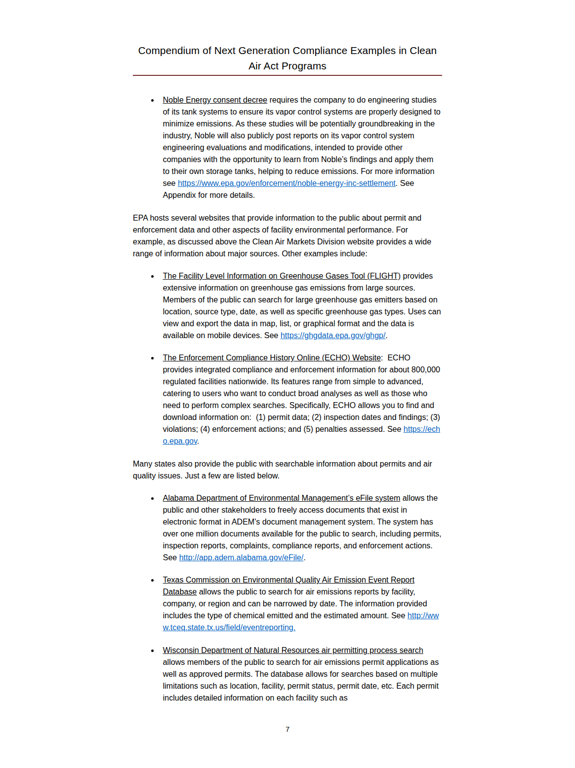Compendium of Next Generation Compliance Examples in Clean Air Act Programs
Noble Energy consent decree requires the company to do engineering studies of its tank systems to ensure its vapor control systems are properly designed to minimize emissions. As these studies will be potentially groundbreaking in the industry, Noble will also publicly post reports on its vapor control system engineering evaluations and modifications, intended to provide other companies with the opportunity to learn from Noble’s findings and apply them to their own storage tanks, helping to reduce emissions. For more information see https://www.epa.gov/enforcement/noble-energy-inc-settlement. See Appendix for more details.
EPA hosts several websites that provide information to the public about permit and enforcement data and other aspects of facility environmental performance. For example, as discussed above the Clean Air Markets Division website provides a wide range of information about major sources. Other examples include:
The Facility Level Information on Greenhouse Gases Tool (FLIGHT) provides extensive information on greenhouse gas emissions from large sources. Members of the public can search for large greenhouse gas emitters based on location, source type, date, as well as specific greenhouse gas types. Uses can view and export the data in map, list, or graphical format and the data is available on mobile devices. See https://ghgdata.epa.gov/ghgp/.
The Enforcement Compliance History Online (ECHO) Website: ECHO provides integrated compliance and enforcement information for about 800,000 regulated facilities nationwide. Its features range from simple to advanced, catering to users who want to conduct broad analyses as well as those who need to perform complex searches. Specifically, ECHO allows you to find and download information on: (1) permit data; (2) inspection dates and findings; (3) violations; (4) enforcement actions; and (5) penalties assessed. See https://echo.epa.gov.
Many states also provide the public with searchable information about permits and air quality issues. Just a few are listed below.
Alabama Department of Environmental Management’s eFile system allows the public and other stakeholders to freely access documents that exist in electronic format in ADEM's document management system. The system has over one million documents available for the public to search, including permits, inspection reports, complaints, compliance reports, and enforcement actions. See http://app.adem.alabama.gov/eFile/.
Texas Commission on Environmental Quality Air Emission Event Report Database allows the public to search for air emissions reports by facility, company, or region and can be narrowed by date. The information provided includes the type of chemical emitted and the estimated amount. See http://www.tceq.state.tx.us/field/eventreporting.
Wisconsin Department of Natural Resources air permitting process search allows members of the public to search for air emissions permit applications as well as approved permits. The database allows for searches based on multiple limitations such as location, facility, permit status, permit date, etc. Each permit includes detailed information on each facility such as
7